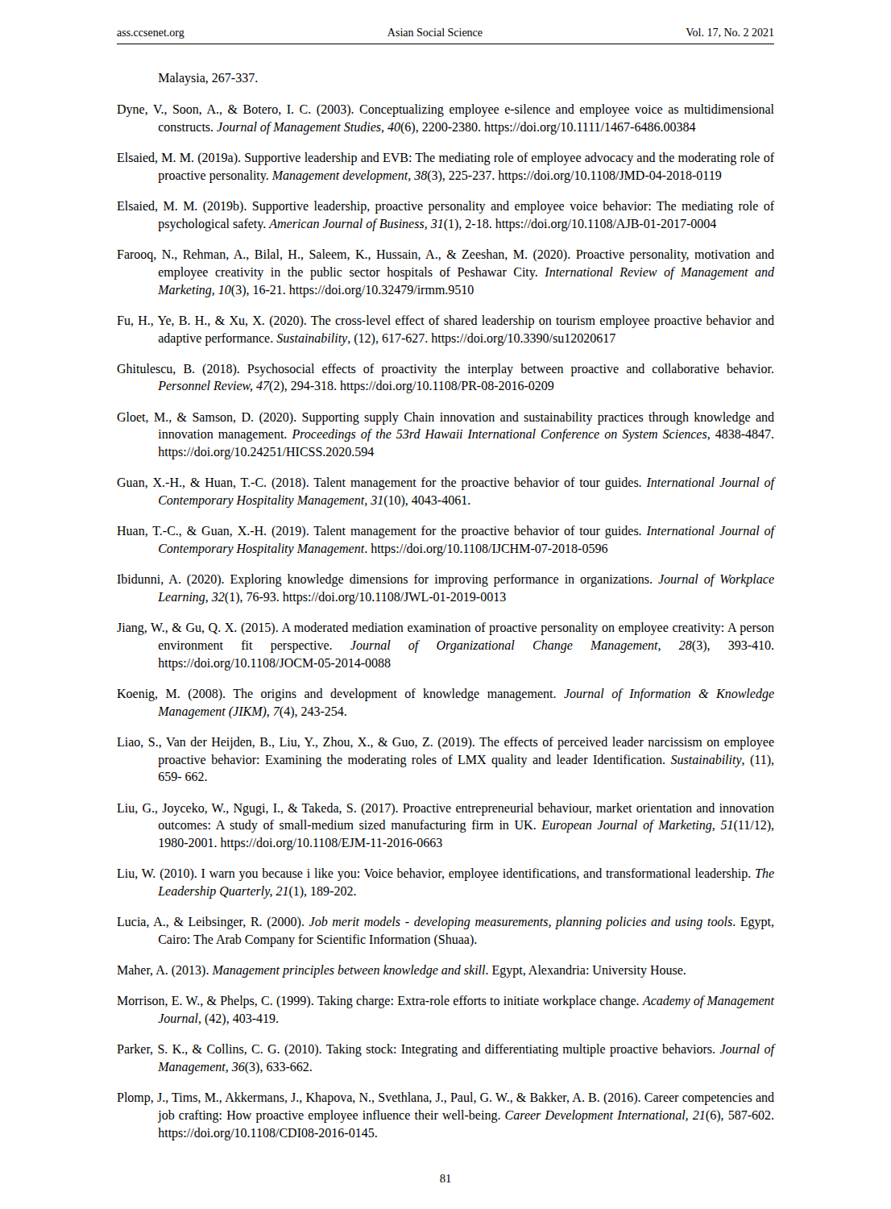ass.ccsenet.org Asian Social Science Vol. 17, No. 2 2021
Malaysia, 267-337.
Dyne, V., Soon, A., & Botero, I. C. (2003). Conceptualizing employee e-silence and employee voice as multidimensional constructs. Journal of Management Studies, 40(6), 2200-2380. https://doi.org/10.1111/1467-6486.00384
Elsaied, M. M. (2019a). Supportive leadership and EVB: The mediating role of employee advocacy and the moderating role of proactive personality. Management development, 38(3), 225-237. https://doi.org/10.1108/JMD-04-2018-0119
Elsaied, M. M. (2019b). Supportive leadership, proactive personality and employee voice behavior: The mediating role of psychological safety. American Journal of Business, 31(1), 2-18. https://doi.org/10.1108/AJB-01-2017-0004
Farooq, N., Rehman, A., Bilal, H., Saleem, K., Hussain, A., & Zeeshan, M. (2020). Proactive personality, motivation and employee creativity in the public sector hospitals of Peshawar City. International Review of Management and Marketing, 10(3), 16-21. https://doi.org/10.32479/irmm.9510
Fu, H., Ye, B. H., & Xu, X. (2020). The cross-level effect of shared leadership on tourism employee proactive behavior and adaptive performance. Sustainability, (12), 617-627. https://doi.org/10.3390/su12020617
Ghitulescu, B. (2018). Psychosocial effects of proactivity the interplay between proactive and collaborative behavior. Personnel Review, 47(2), 294-318. https://doi.org/10.1108/PR-08-2016-0209
Gloet, M., & Samson, D. (2020). Supporting supply Chain innovation and sustainability practices through knowledge and innovation management. Proceedings of the 53rd Hawaii International Conference on System Sciences, 4838-4847. https://doi.org/10.24251/HICSS.2020.594
Guan, X.-H., & Huan, T.-C. (2018). Talent management for the proactive behavior of tour guides. International Journal of Contemporary Hospitality Management, 31(10), 4043-4061.
Huan, T.-C., & Guan, X.-H. (2019). Talent management for the proactive behavior of tour guides. International Journal of Contemporary Hospitality Management. https://doi.org/10.1108/IJCHM-07-2018-0596
Ibidunni, A. (2020). Exploring knowledge dimensions for improving performance in organizations. Journal of Workplace Learning, 32(1), 76-93. https://doi.org/10.1108/JWL-01-2019-0013
Jiang, W., & Gu, Q. X. (2015). A moderated mediation examination of proactive personality on employee creativity: A person environment fit perspective. Journal of Organizational Change Management, 28(3), 393-410. https://doi.org/10.1108/JOCM-05-2014-0088
Koenig, M. (2008). The origins and development of knowledge management. Journal of Information & Knowledge Management (JIKM), 7(4), 243-254.
Liao, S., Van der Heijden, B., Liu, Y., Zhou, X., & Guo, Z. (2019). The effects of perceived leader narcissism on employee proactive behavior: Examining the moderating roles of LMX quality and leader Identification. Sustainability, (11), 659- 662.
Liu, G., Joyceko, W., Ngugi, I., & Takeda, S. (2017). Proactive entrepreneurial behaviour, market orientation and innovation outcomes: A study of small-medium sized manufacturing firm in UK. European Journal of Marketing, 51(11/12), 1980-2001. https://doi.org/10.1108/EJM-11-2016-0663
Liu, W. (2010). I warn you because i like you: Voice behavior, employee identifications, and transformational leadership. The Leadership Quarterly, 21(1), 189-202.
Lucia, A., & Leibsinger, R. (2000). Job merit models - developing measurements, planning policies and using tools. Egypt, Cairo: The Arab Company for Scientific Information (Shuaa).
Maher, A. (2013). Management principles between knowledge and skill. Egypt, Alexandria: University House.
Morrison, E. W., & Phelps, C. (1999). Taking charge: Extra-role efforts to initiate workplace change. Academy of Management Journal, (42), 403-419.
Parker, S. K., & Collins, C. G. (2010). Taking stock: Integrating and differentiating multiple proactive behaviors. Journal of Management, 36(3), 633-662.
Plomp, J., Tims, M., Akkermans, J., Khapova, N., Svethlana, J., Paul, G. W., & Bakker, A. B. (2016). Career competencies and job crafting: How proactive employee influence their well-being. Career Development International, 21(6), 587-602. https://doi.org/10.1108/CDI08-2016-0145.
81